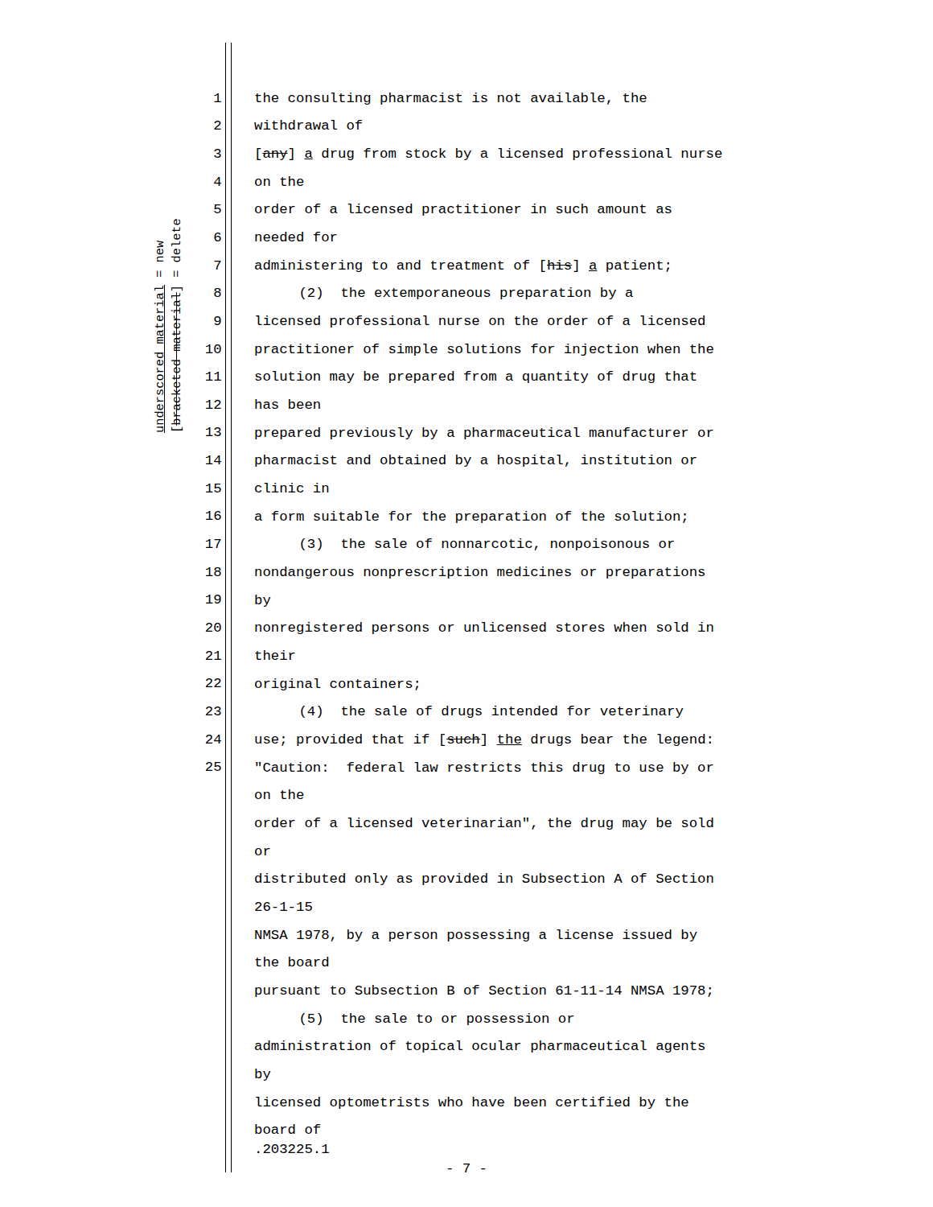1
2
3
4
5
6
7
8
9
10
11
12
13
14
15
16
17
18
19
20
21
22
23
24
25
underscored material = new [bracketed material] = delete
the consulting pharmacist is not available, the withdrawal of
[any] a drug from stock by a licensed professional nurse on the
order of a licensed practitioner in such amount as needed for
administering to and treatment of [his] a patient;
(2) the extemporaneous preparation by a
licensed professional nurse on the order of a licensed
practitioner of simple solutions for injection when the
solution may be prepared from a quantity of drug that has been
prepared previously by a pharmaceutical manufacturer or
pharmacist and obtained by a hospital, institution or clinic in
a form suitable for the preparation of the solution;
(3) the sale of nonnarcotic, nonpoisonous or
nondangerous nonprescription medicines or preparations by
nonregistered persons or unlicensed stores when sold in their
original containers;
(4) the sale of drugs intended for veterinary
use; provided that if [such] the drugs bear the legend:
"Caution: federal law restricts this drug to use by or on the
order of a licensed veterinarian", the drug may be sold or
distributed only as provided in Subsection A of Section 26-1-15
NMSA 1978, by a person possessing a license issued by the board
pursuant to Subsection B of Section 61-11-14 NMSA 1978;
(5) the sale to or possession or
administration of topical ocular pharmaceutical agents by
licensed optometrists who have been certified by the board of
.203225.1
- 7 -